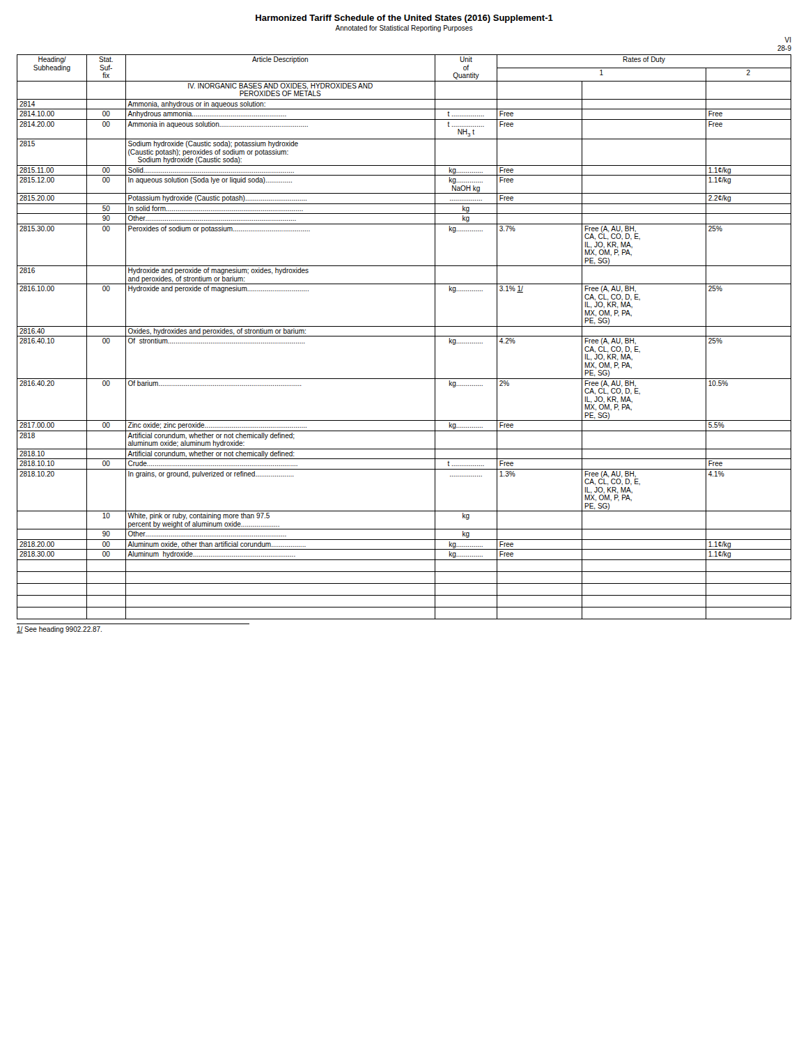Harmonized Tariff Schedule of the United States (2016) Supplement-1
Annotated for Statistical Reporting Purposes
VI
28-9
| Heading/ Subheading | Stat. Suf- fix | Article Description | Unit of Quantity | Rates of Duty |
| --- | --- | --- | --- | --- |
| 1 | 2 |
| | | IV. INORGANIC BASES AND OXIDES, HYDROXIDES AND PEROXIDES OF METALS | | | | |
| 2814 | | Ammonia, anhydrous or in aqueous solution: | | | | |
| 2814.10.00 | 00 | Anhydrous ammonia ................................................. | t ................. | Free | | Free |
| 2814.20.00 | 00 | Ammonia in aqueous solution .............................................. | t ................. NH 3 t | Free | | Free |
| 2815 | | Sodium hydroxide (Caustic soda); potassium hydroxide (Caustic potash); peroxides of sodium or potassium: Sodium hydroxide (Caustic soda): | | | | |
| 2815.11.00 | 00 | Solid .............................................................................. | kg .............. | Free | | 1.1¢/kg |
| 2815.12.00 | 00 | In aqueous solution (Soda lye or liquid soda) .............. | kg .............. NaOH kg | Free | | 1.1¢/kg |
| 2815.20.00 | | Potassium hydroxide (Caustic potash) ................................ | ................. | Free | | 2.2¢/kg |
| | 50 | In solid form ....................................................................... | kg | | | |
| | 90 | Other .............................................................................. | kg | | | |
| 2815.30.00 | 00 | Peroxides of sodium or potassium ........................................ | kg .............. | 3.7% | Free (A, AU, BH, CA, CL, CO, D, E, IL, JO, KR, MA, MX, OM, P, PA, PE, SG) | 25% |
| 2816 | | Hydroxide and peroxide of magnesium; oxides, hydroxides and peroxides, of strontium or barium: | | | | |
| 2816.10.00 | 00 | Hydroxide and peroxide of magnesium ................................ | kg .............. | 3.1% 1/ | Free (A, AU, BH, CA, CL, CO, D, E, IL, JO, KR, MA, MX, OM, P, PA, PE, SG) | 25% |
| 2816.40 | | Oxides, hydroxides and peroxides, of strontium or barium: | | | | |
| 2816.40.10 | 00 | Of strontium ....................................................................... | kg .............. | 4.2% | Free (A, AU, BH, CA, CL, CO, D, E, IL, JO, KR, MA, MX, OM, P, PA, PE, SG) | 25% |
| 2816.40.20 | 00 | Of barium .......................................................................... | kg .............. | 2% | Free (A, AU, BH, CA, CL, CO, D, E, IL, JO, KR, MA, MX, OM, P, PA, PE, SG) | 10.5% |
| 2817.00.00 | 00 | Zinc oxide; zinc peroxide ..................................................... | kg .............. | Free | | 5.5% |
| 2818 | | Artificial corundum, whether or not chemically defined; aluminum oxide; aluminum hydroxide: | | | | |
| 2818.10 | | Artificial corundum, whether or not chemically defined: | | | | |
| 2818.10.10 | 00 | Crude .............................................................................. | t ................. | Free | | Free |
| 2818.10.20 | | In grains, or ground, pulverized or refined .................... | ................. | 1.3% | Free (A, AU, BH, CA, CL, CO, D, E, IL, JO, KR, MA, MX, OM, P, PA, PE, SG) | 4.1% |
| | 10 | White, pink or ruby, containing more than 97.5 percent by weight of aluminum oxide .................... | kg | | | |
| | 90 | Other ......................................................................... | kg | | | |
| 2818.20.00 | 00 | Aluminum oxide, other than artificial corundum .................. | kg .............. | Free | | 1.1¢/kg |
| 2818.30.00 | 00 | Aluminum hydroxide ..................................................... | kg .............. | Free | | 1.1¢/kg |
1/ See heading 9902.22.87.